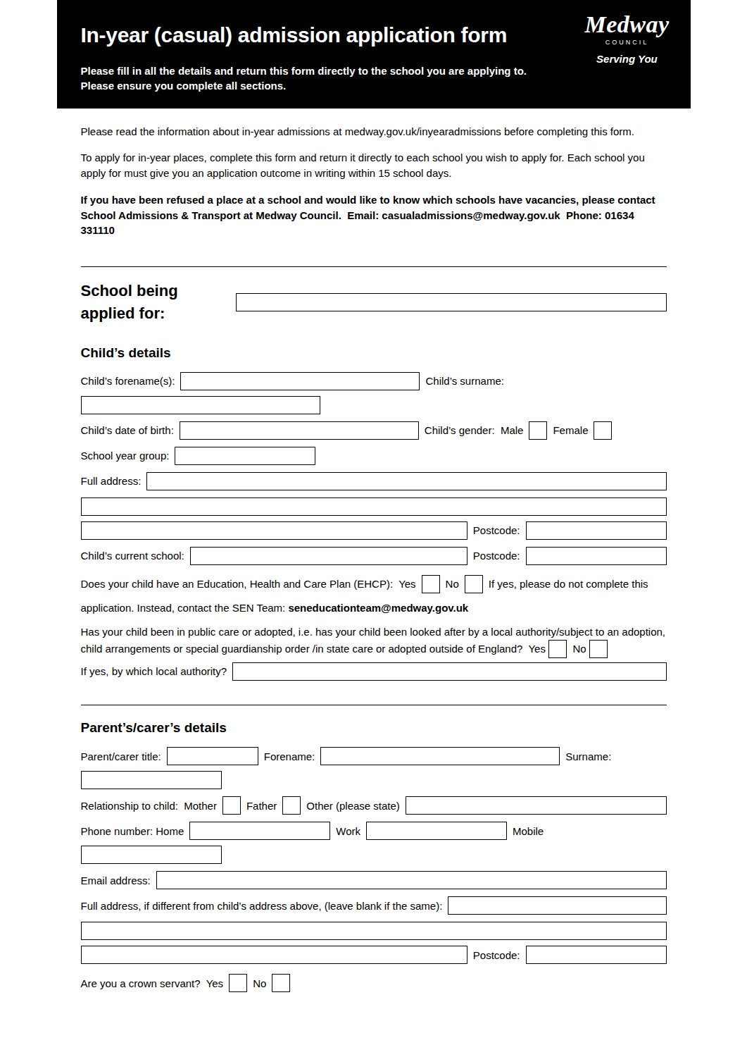Medway
COUNCIL
Serving You
In-year (casual) admission application form
Please fill in all the details and return this form directly to the school you are applying to.
Please ensure you complete all sections.
Please read the information about in-year admissions at medway.gov.uk/inyearadmissions before completing this form.
To apply for in-year places, complete this form and return it directly to each school you wish to apply for. Each school you apply for must give you an application outcome in writing within 15 school days.
If you have been refused a place at a school and would like to know which schools have vacancies, please contact School Admissions & Transport at Medway Council. Email: casualadmissions@medway.gov.uk Phone: 01634 331110
School being applied for:
Child’s details
Child’s forename(s): Child’s surname:
Child’s date of birth: Child’s gender: Male Female
School year group:
Full address:
Postcode:
Child’s current school: Postcode:
Does your child have an Education, Health and Care Plan (EHCP): Yes No If yes, please do not complete this
application. Instead, contact the SEN Team: seneducationteam@medway.gov.uk
Has your child been in public care or adopted, i.e. has your child been looked after by a local authority/subject to an adoption, child arrangements or special guardianship order /in state care or adopted outside of England? Yes No
If yes, by which local authority?
Parent’s/carer’s details
Parent/carer title: Forename: Surname:
Relationship to child: Mother Father Other (please state)
Phone number: Home Work Mobile
Email address:
Full address, if different from child’s address above, (leave blank if the same):
Postcode:
Are you a crown servant? Yes No